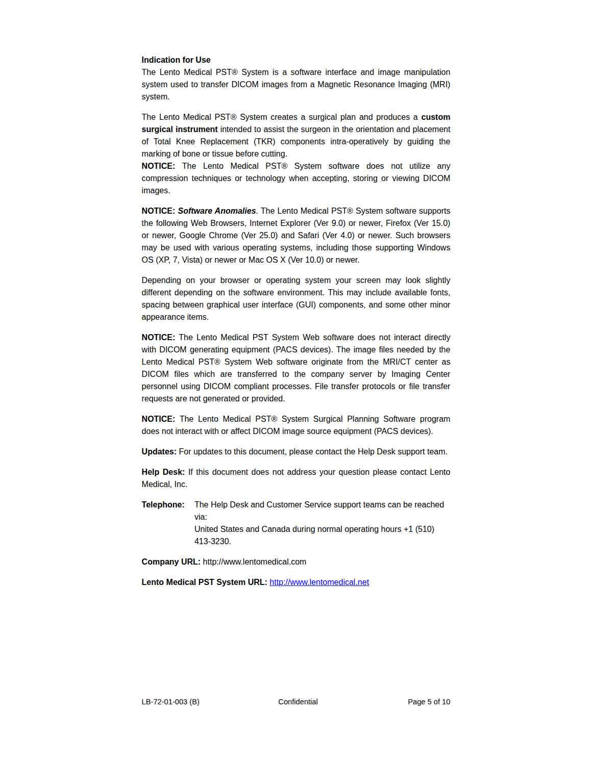Indication for Use
The Lento Medical PST® System is a software interface and image manipulation system used to transfer DICOM images from a Magnetic Resonance Imaging (MRI) system.
The Lento Medical PST® System creates a surgical plan and produces a custom surgical instrument intended to assist the surgeon in the orientation and placement of Total Knee Replacement (TKR) components intra-operatively by guiding the marking of bone or tissue before cutting.
NOTICE: The Lento Medical PST® System software does not utilize any compression techniques or technology when accepting, storing or viewing DICOM images.
NOTICE: Software Anomalies. The Lento Medical PST® System software supports the following Web Browsers, Internet Explorer (Ver 9.0) or newer, Firefox (Ver 15.0) or newer, Google Chrome (Ver 25.0) and Safari (Ver 4.0) or newer. Such browsers may be used with various operating systems, including those supporting Windows OS (XP, 7, Vista) or newer or Mac OS X (Ver 10.0) or newer.
Depending on your browser or operating system your screen may look slightly different depending on the software environment. This may include available fonts, spacing between graphical user interface (GUI) components, and some other minor appearance items.
NOTICE: The Lento Medical PST System Web software does not interact directly with DICOM generating equipment (PACS devices). The image files needed by the Lento Medical PST® System Web software originate from the MRI/CT center as DICOM files which are transferred to the company server by Imaging Center personnel using DICOM compliant processes. File transfer protocols or file transfer requests are not generated or provided.
NOTICE: The Lento Medical PST® System Surgical Planning Software program does not interact with or affect DICOM image source equipment (PACS devices).
Updates: For updates to this document, please contact the Help Desk support team.
Help Desk: If this document does not address your question please contact Lento Medical, Inc.
Telephone:
The Help Desk and Customer Service support teams can be reached via:
United States and Canada during normal operating hours +1 (510) 413-3230.
Company URL: http://www.lentomedical.com
Lento Medical PST System URL: http://www.lentomedical.net
LB-72-01-003 (B)
Confidential
Page 5 of 10